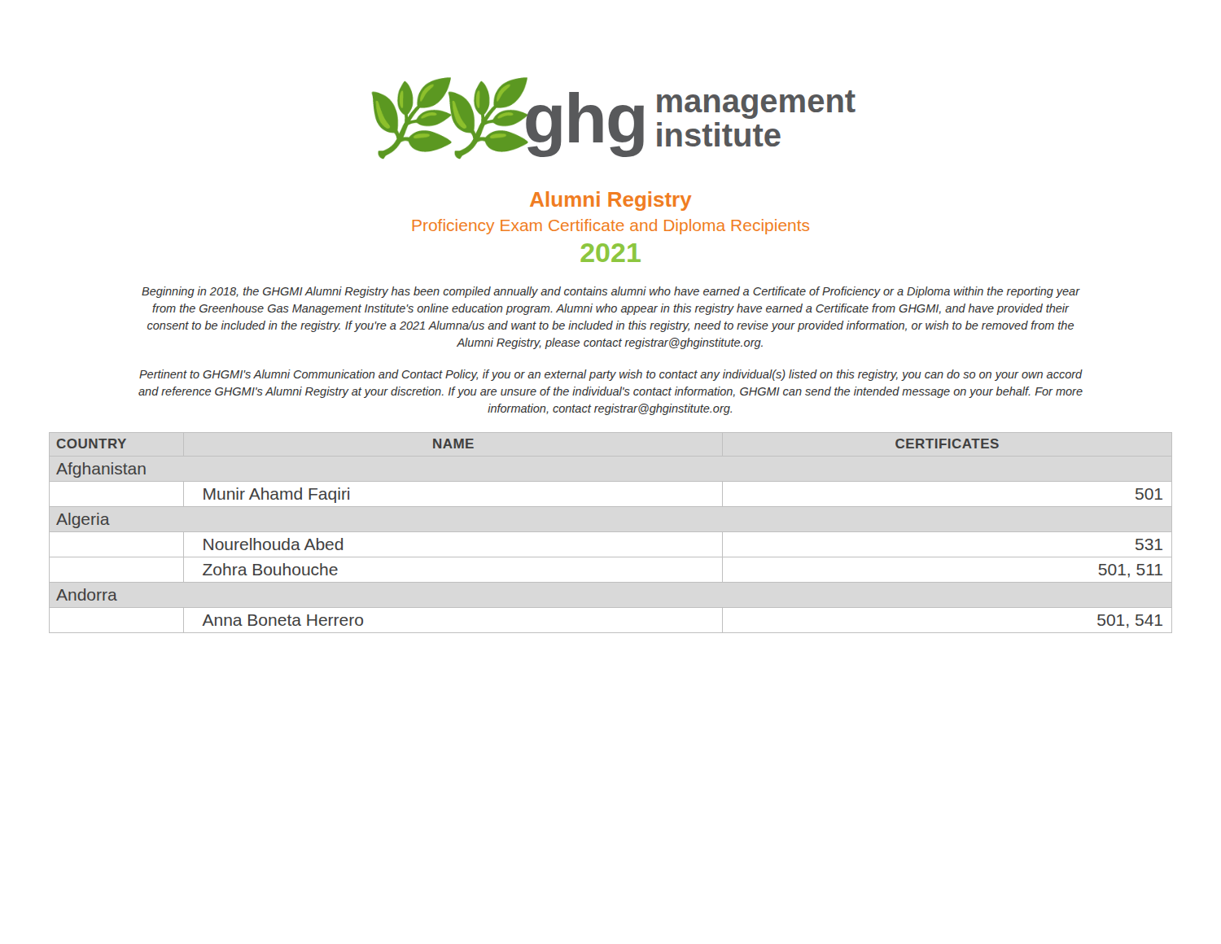🌿🌿ghg management
institute
Alumni Registry
Proficiency Exam Certificate and Diploma Recipients
2021
Beginning in 2018, the GHGMI Alumni Registry has been compiled annually and contains alumni who have earned a Certificate of Proficiency or a Diploma within the reporting year from the Greenhouse Gas Management Institute's online education program. Alumni who appear in this registry have earned a Certificate from GHGMI, and have provided their consent to be included in the registry. If you're a 2021 Alumna/us and want to be included in this registry, need to revise your provided information, or wish to be removed from the Alumni Registry, please contact registrar@ghginstitute.org.
Pertinent to GHGMI's Alumni Communication and Contact Policy, if you or an external party wish to contact any individual(s) listed on this registry, you can do so on your own accord and reference GHGMI's Alumni Registry at your discretion. If you are unsure of the individual's contact information, GHGMI can send the intended message on your behalf. For more information, contact registrar@ghginstitute.org.
| COUNTRY | NAME | CERTIFICATES |
| --- | --- | --- |
| Afghanistan |
| | Munir Ahamd Faqiri | 501 |
| Algeria |
| | Nourelhouda Abed | 531 |
| | Zohra Bouhouche | 501, 511 |
| Andorra |
| | Anna Boneta Herrero | 501, 541 |